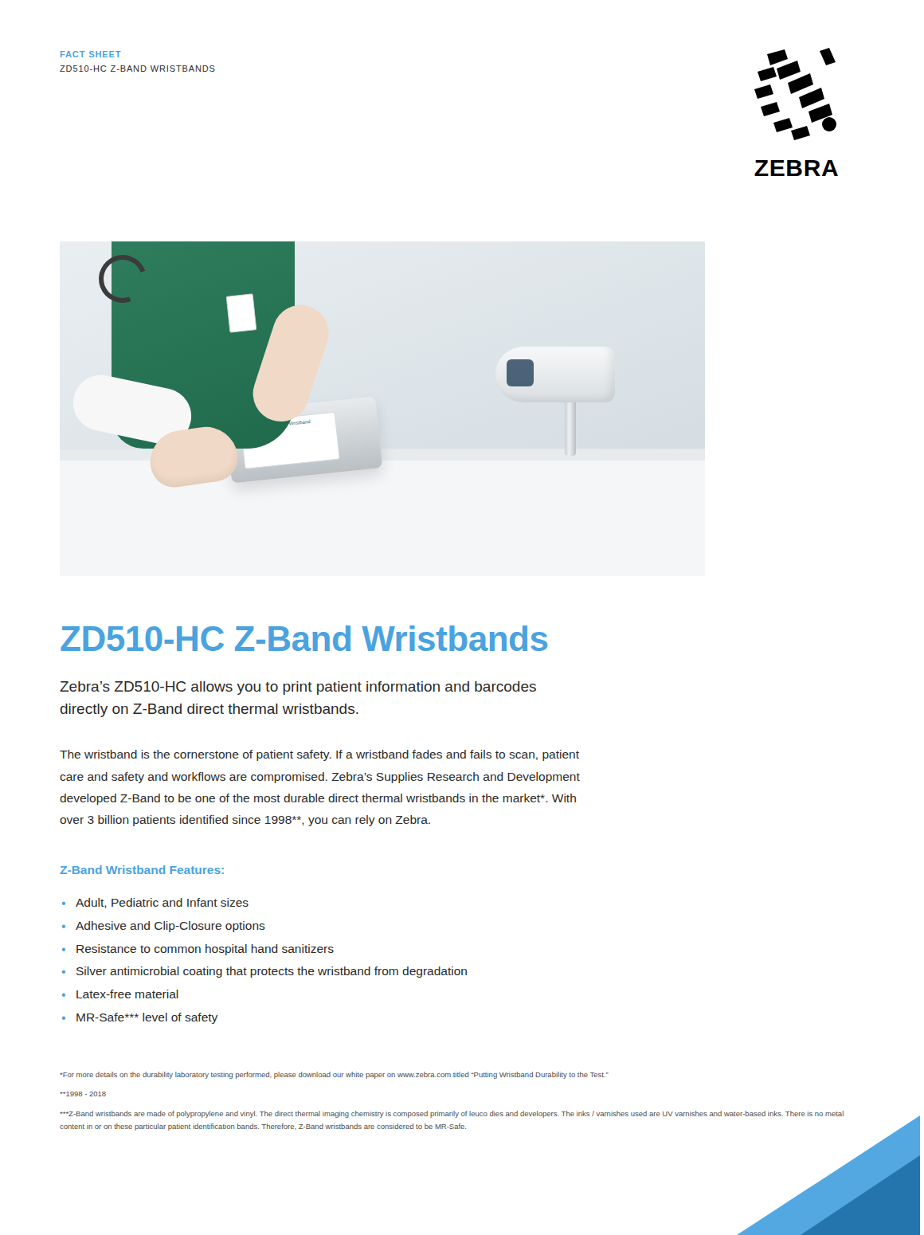FACT SHEET
ZD510-HC Z-BAND WRISTBANDS
ZEBRA
Zebra Z-Band Direct Wristband
ZD510-HC Z-Band Wristbands
Zebra’s ZD510-HC allows you to print patient information and barcodes directly on Z-Band direct thermal wristbands.
The wristband is the cornerstone of patient safety. If a wristband fades and fails to scan, patient care and safety and workflows are compromised. Zebra’s Supplies Research and Development developed Z-Band to be one of the most durable direct thermal wristbands in the market*. With over 3 billion patients identified since 1998**, you can rely on Zebra.
Z-Band Wristband Features:
Adult, Pediatric and Infant sizes
Adhesive and Clip-Closure options
Resistance to common hospital hand sanitizers
Silver antimicrobial coating that protects the wristband from degradation
Latex-free material
MR-Safe*** level of safety
*For more details on the durability laboratory testing performed, please download our white paper on www.zebra.com titled “Putting Wristband Durability to the Test.”
**1998 - 2018
***Z-Band wristbands are made of polypropylene and vinyl. The direct thermal imaging chemistry is composed primarily of leuco dies and developers. The inks / varnishes used are UV varnishes and water-based inks. There is no metal content in or on these particular patient identification bands. Therefore, Z-Band wristbands are considered to be MR-Safe.